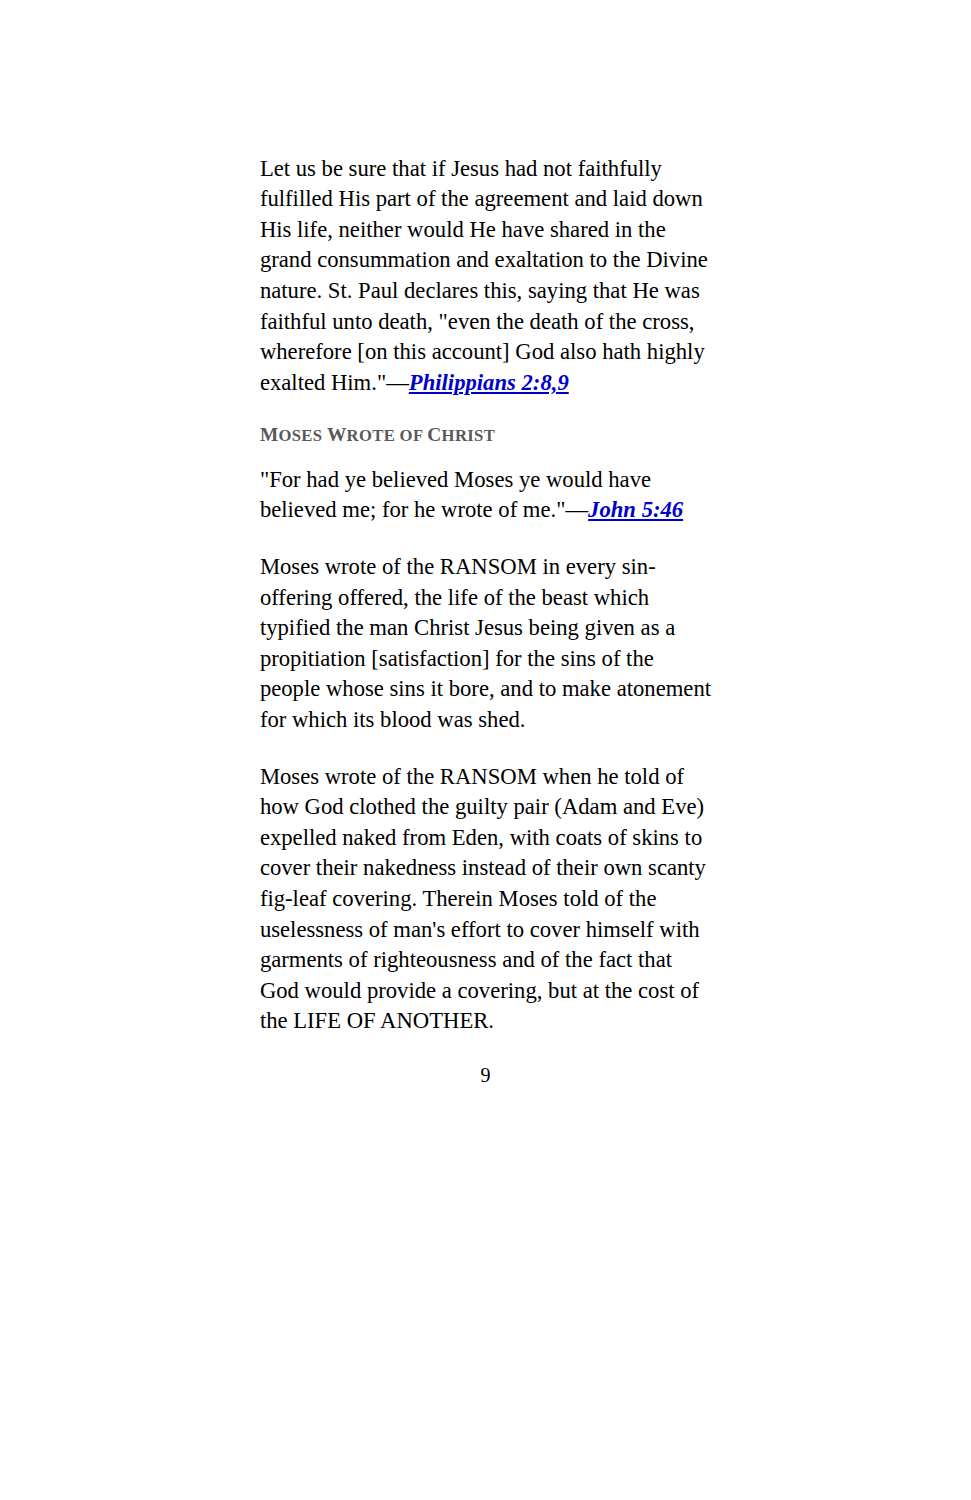Let us be sure that if Jesus had not faithfully fulfilled His part of the agreement and laid down His life, neither would He have shared in the grand consummation and exaltation to the Divine nature. St. Paul declares this, saying that He was faithful unto death, "even the death of the cross, wherefore [on this account] God also hath highly exalted Him."—Philippians 2:8,9
MOSES WROTE OF CHRIST
"For had ye believed Moses ye would have believed me; for he wrote of me."—John 5:46
Moses wrote of the RANSOM in every sin-offering offered, the life of the beast which typified the man Christ Jesus being given as a propitiation [satisfaction] for the sins of the people whose sins it bore, and to make atonement for which its blood was shed.
Moses wrote of the RANSOM when he told of how God clothed the guilty pair (Adam and Eve) expelled naked from Eden, with coats of skins to cover their nakedness instead of their own scanty fig-leaf covering. Therein Moses told of the uselessness of man's effort to cover himself with garments of righteousness and of the fact that God would provide a covering, but at the cost of the LIFE OF ANOTHER.
9